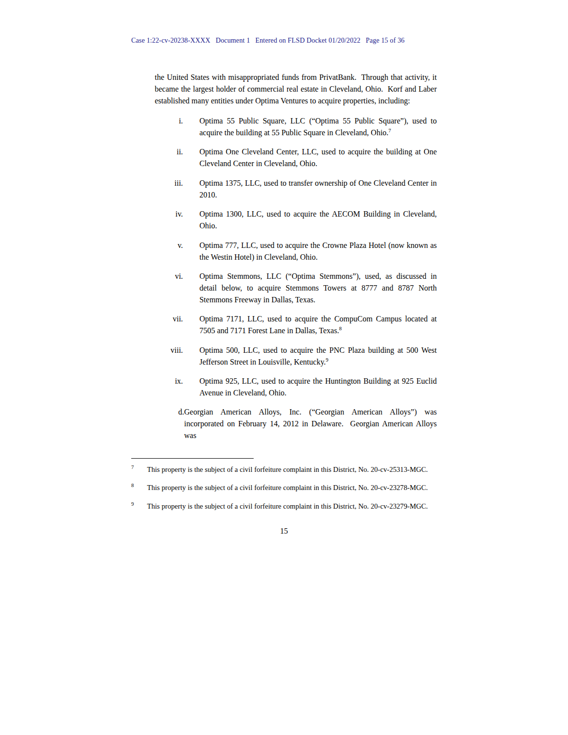Case 1:22-cv-20238-XXXX Document 1 Entered on FLSD Docket 01/20/2022 Page 15 of 36
the United States with misappropriated funds from PrivatBank. Through that activity, it became the largest holder of commercial real estate in Cleveland, Ohio. Korf and Laber established many entities under Optima Ventures to acquire properties, including:
i.
Optima 55 Public Square, LLC (“Optima 55 Public Square”), used to acquire the building at 55 Public Square in Cleveland, Ohio.7
ii.
Optima One Cleveland Center, LLC, used to acquire the building at One Cleveland Center in Cleveland, Ohio.
iii.
Optima 1375, LLC, used to transfer ownership of One Cleveland Center in 2010.
iv.
Optima 1300, LLC, used to acquire the AECOM Building in Cleveland, Ohio.
v.
Optima 777, LLC, used to acquire the Crowne Plaza Hotel (now known as the Westin Hotel) in Cleveland, Ohio.
vi.
Optima Stemmons, LLC (“Optima Stemmons”), used, as discussed in detail below, to acquire Stemmons Towers at 8777 and 8787 North Stemmons Freeway in Dallas, Texas.
vii.
Optima 7171, LLC, used to acquire the CompuCom Campus located at 7505 and 7171 Forest Lane in Dallas, Texas.8
viii.
Optima 500, LLC, used to acquire the PNC Plaza building at 500 West Jefferson Street in Louisville, Kentucky.9
ix.
Optima 925, LLC, used to acquire the Huntington Building at 925 Euclid Avenue in Cleveland, Ohio.
d.
Georgian American Alloys, Inc. (“Georgian American Alloys”) was incorporated on February 14, 2012 in Delaware. Georgian American Alloys was
7 This property is the subject of a civil forfeiture complaint in this District, No. 20-cv-25313-MGC.
8 This property is the subject of a civil forfeiture complaint in this District, No. 20-cv-23278-MGC.
9 This property is the subject of a civil forfeiture complaint in this District, No. 20-cv-23279-MGC.
15